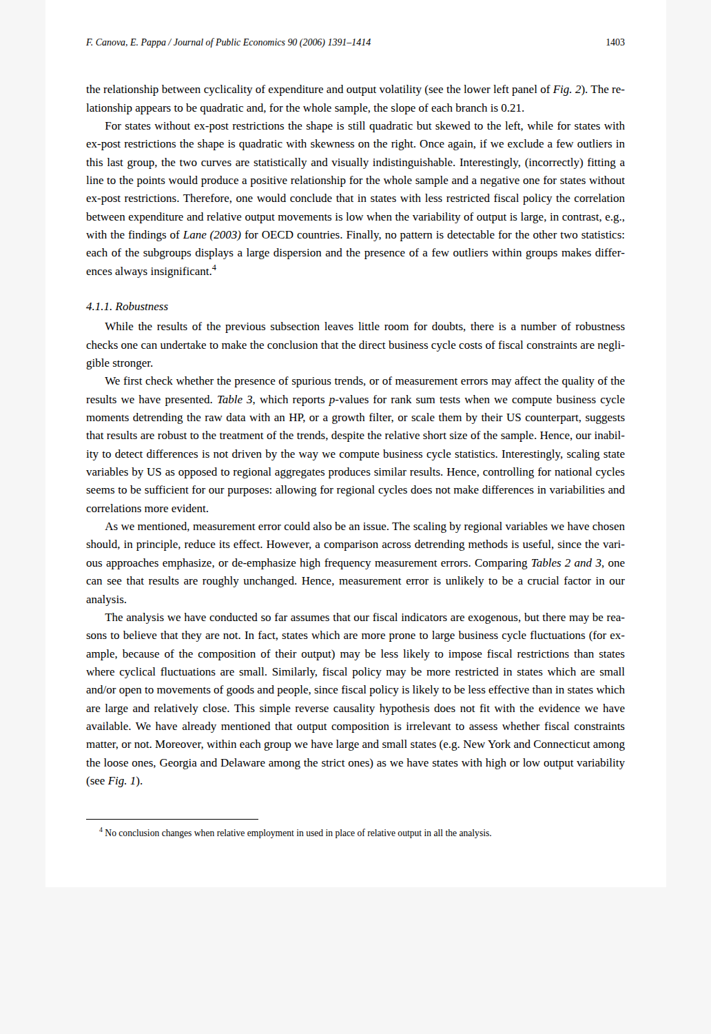F. Canova, E. Pappa / Journal of Public Economics 90 (2006) 1391–1414 1403
the relationship between cyclicality of expenditure and output volatility (see the lower left panel of Fig. 2). The relationship appears to be quadratic and, for the whole sample, the slope of each branch is 0.21.
For states without ex-post restrictions the shape is still quadratic but skewed to the left, while for states with ex-post restrictions the shape is quadratic with skewness on the right. Once again, if we exclude a few outliers in this last group, the two curves are statistically and visually indistinguishable. Interestingly, (incorrectly) fitting a line to the points would produce a positive relationship for the whole sample and a negative one for states without ex-post restrictions. Therefore, one would conclude that in states with less restricted fiscal policy the correlation between expenditure and relative output movements is low when the variability of output is large, in contrast, e.g., with the findings of Lane (2003) for OECD countries. Finally, no pattern is detectable for the other two statistics: each of the subgroups displays a large dispersion and the presence of a few outliers within groups makes differences always insignificant.4
4.1.1. Robustness
While the results of the previous subsection leaves little room for doubts, there is a number of robustness checks one can undertake to make the conclusion that the direct business cycle costs of fiscal constraints are negligible stronger.
We first check whether the presence of spurious trends, or of measurement errors may affect the quality of the results we have presented. Table 3, which reports p-values for rank sum tests when we compute business cycle moments detrending the raw data with an HP, or a growth filter, or scale them by their US counterpart, suggests that results are robust to the treatment of the trends, despite the relative short size of the sample. Hence, our inability to detect differences is not driven by the way we compute business cycle statistics. Interestingly, scaling state variables by US as opposed to regional aggregates produces similar results. Hence, controlling for national cycles seems to be sufficient for our purposes: allowing for regional cycles does not make differences in variabilities and correlations more evident.
As we mentioned, measurement error could also be an issue. The scaling by regional variables we have chosen should, in principle, reduce its effect. However, a comparison across detrending methods is useful, since the various approaches emphasize, or de-emphasize high frequency measurement errors. Comparing Tables 2 and 3, one can see that results are roughly unchanged. Hence, measurement error is unlikely to be a crucial factor in our analysis.
The analysis we have conducted so far assumes that our fiscal indicators are exogenous, but there may be reasons to believe that they are not. In fact, states which are more prone to large business cycle fluctuations (for example, because of the composition of their output) may be less likely to impose fiscal restrictions than states where cyclical fluctuations are small. Similarly, fiscal policy may be more restricted in states which are small and/or open to movements of goods and people, since fiscal policy is likely to be less effective than in states which are large and relatively close. This simple reverse causality hypothesis does not fit with the evidence we have available. We have already mentioned that output composition is irrelevant to assess whether fiscal constraints matter, or not. Moreover, within each group we have large and small states (e.g. New York and Connecticut among the loose ones, Georgia and Delaware among the strict ones) as we have states with high or low output variability (see Fig. 1).
4 No conclusion changes when relative employment in used in place of relative output in all the analysis.